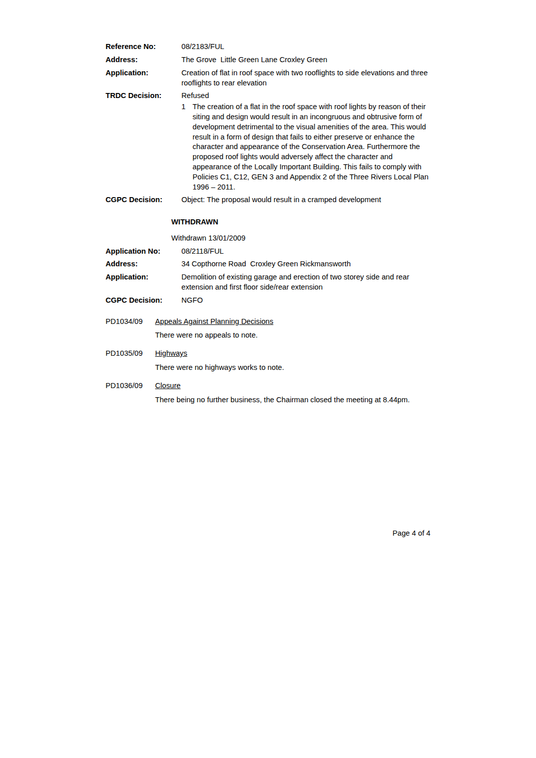| Reference No: | 08/2183/FUL |
| Address: | The Grove Little Green Lane Croxley Green |
| Application: | Creation of flat in roof space with two rooflights to side elevations and three rooflights to rear elevation |
| TRDC Decision: | Refused 1 The creation of a flat in the roof space with roof lights by reason of their siting and design would result in an incongruous and obtrusive form of development detrimental to the visual amenities of the area. This would result in a form of design that fails to either preserve or enhance the character and appearance of the Conservation Area. Furthermore the proposed roof lights would adversely affect the character and appearance of the Locally Important Building. This fails to comply with Policies C1, C12, GEN 3 and Appendix 2 of the Three Rivers Local Plan 1996 – 2011. |
| CGPC Decision: | Object: The proposal would result in a cramped development |
WITHDRAWN
Withdrawn 13/01/2009
| Application No: | 08/2118/FUL |
| Address: | 34 Copthorne Road Croxley Green Rickmansworth |
| Application: | Demolition of existing garage and erection of two storey side and rear extension and first floor side/rear extension |
| CGPC Decision: | NGFO |
PD1034/09
Appeals Against Planning Decisions
There were no appeals to note.
PD1035/09
Highways
There were no highways works to note.
PD1036/09
Closure
There being no further business, the Chairman closed the meeting at 8.44pm.
Page 4 of 4